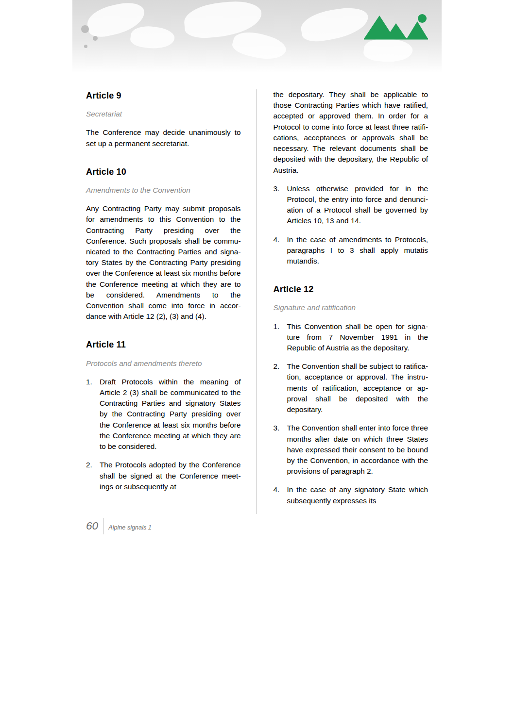Article 9
Secretariat
The Conference may decide unanimously to set up a permanent secretariat.
Article 10
Amendments to the Convention
Any Contracting Party may submit proposals for amendments to this Convention to the Contracting Party presiding over the Conference. Such proposals shall be communicated to the Contracting Parties and signatory States by the Contracting Party presiding over the Conference at least six months before the Conference meeting at which they are to be considered. Amendments to the Convention shall come into force in accordance with Article 12 (2), (3) and (4).
Article 11
Protocols and amendments thereto
Draft Protocols within the meaning of Article 2 (3) shall be communicated to the Contracting Parties and signatory States by the Contracting Party presiding over the Conference at least six months before the Conference meeting at which they are to be considered.
The Protocols adopted by the Conference shall be signed at the Conference meetings or subsequently at
the depositary. They shall be applicable to those Contracting Parties which have ratified, accepted or approved them. In order for a Protocol to come into force at least three ratifications, acceptances or approvals shall be necessary. The relevant documents shall be deposited with the depositary, the Republic of Austria.
Unless otherwise provided for in the Protocol, the entry into force and denunciation of a Protocol shall be governed by Articles 10, 13 and 14.
In the case of amendments to Protocols, paragraphs I to 3 shall apply mutatis mutandis.
Article 12
Signature and ratification
This Convention shall be open for signature from 7 November 1991 in the Republic of Austria as the depositary.
The Convention shall be subject to ratification, acceptance or approval. The instruments of ratification, acceptance or approval shall be deposited with the depositary.
The Convention shall enter into force three months after date on which three States have expressed their consent to be bound by the Convention, in accordance with the provisions of paragraph 2.
In the case of any signatory State which subsequently expresses its
60 Alpine signals 1